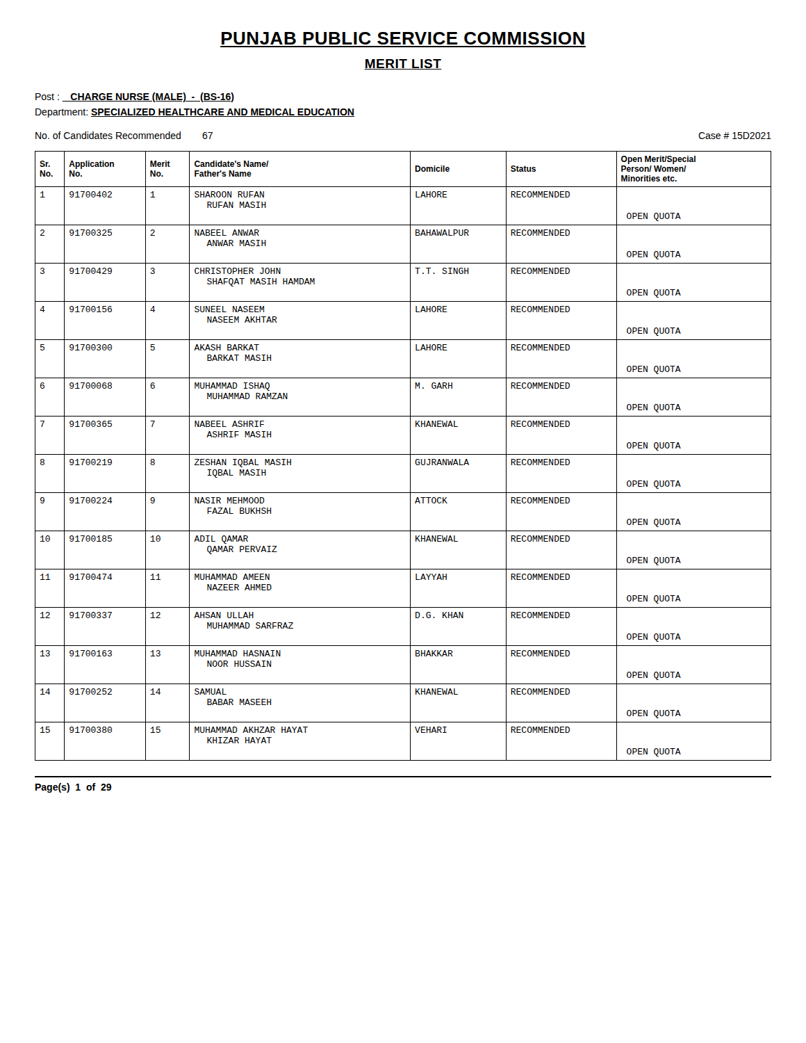PUNJAB PUBLIC SERVICE COMMISSION
MERIT LIST
Post : CHARGE NURSE (MALE) - (BS-16)
Department: SPECIALIZED HEALTHCARE AND MEDICAL EDUCATION
No. of Candidates Recommended67
Case # 15D2021
| Sr. No. | Application No. | Merit No. | Candidate's Name/ Father's Name | Domicile | Status | Open Merit/Special Person/ Women/ Minorities etc. |
| --- | --- | --- | --- | --- | --- | --- |
| 1 | 91700402 | 1 | SHAROON RUFAN RUFAN MASIH | LAHORE | RECOMMENDED | OPEN QUOTA |
| 2 | 91700325 | 2 | NABEEL ANWAR ANWAR MASIH | BAHAWALPUR | RECOMMENDED | OPEN QUOTA |
| 3 | 91700429 | 3 | CHRISTOPHER JOHN SHAFQAT MASIH HAMDAM | T.T. SINGH | RECOMMENDED | OPEN QUOTA |
| 4 | 91700156 | 4 | SUNEEL NASEEM NASEEM AKHTAR | LAHORE | RECOMMENDED | OPEN QUOTA |
| 5 | 91700300 | 5 | AKASH BARKAT BARKAT MASIH | LAHORE | RECOMMENDED | OPEN QUOTA |
| 6 | 91700068 | 6 | MUHAMMAD ISHAQ MUHAMMAD RAMZAN | M. GARH | RECOMMENDED | OPEN QUOTA |
| 7 | 91700365 | 7 | NABEEL ASHRIF ASHRIF MASIH | KHANEWAL | RECOMMENDED | OPEN QUOTA |
| 8 | 91700219 | 8 | ZESHAN IQBAL MASIH IQBAL MASIH | GUJRANWALA | RECOMMENDED | OPEN QUOTA |
| 9 | 91700224 | 9 | NASIR MEHMOOD FAZAL BUKHSH | ATTOCK | RECOMMENDED | OPEN QUOTA |
| 10 | 91700185 | 10 | ADIL QAMAR QAMAR PERVAIZ | KHANEWAL | RECOMMENDED | OPEN QUOTA |
| 11 | 91700474 | 11 | MUHAMMAD AMEEN NAZEER AHMED | LAYYAH | RECOMMENDED | OPEN QUOTA |
| 12 | 91700337 | 12 | AHSAN ULLAH MUHAMMAD SARFRAZ | D.G. KHAN | RECOMMENDED | OPEN QUOTA |
| 13 | 91700163 | 13 | MUHAMMAD HASNAIN NOOR HUSSAIN | BHAKKAR | RECOMMENDED | OPEN QUOTA |
| 14 | 91700252 | 14 | SAMUAL BABAR MASEEH | KHANEWAL | RECOMMENDED | OPEN QUOTA |
| 15 | 91700380 | 15 | MUHAMMAD AKHZAR HAYAT KHIZAR HAYAT | VEHARI | RECOMMENDED | OPEN QUOTA |
Page(s) 1 of 29